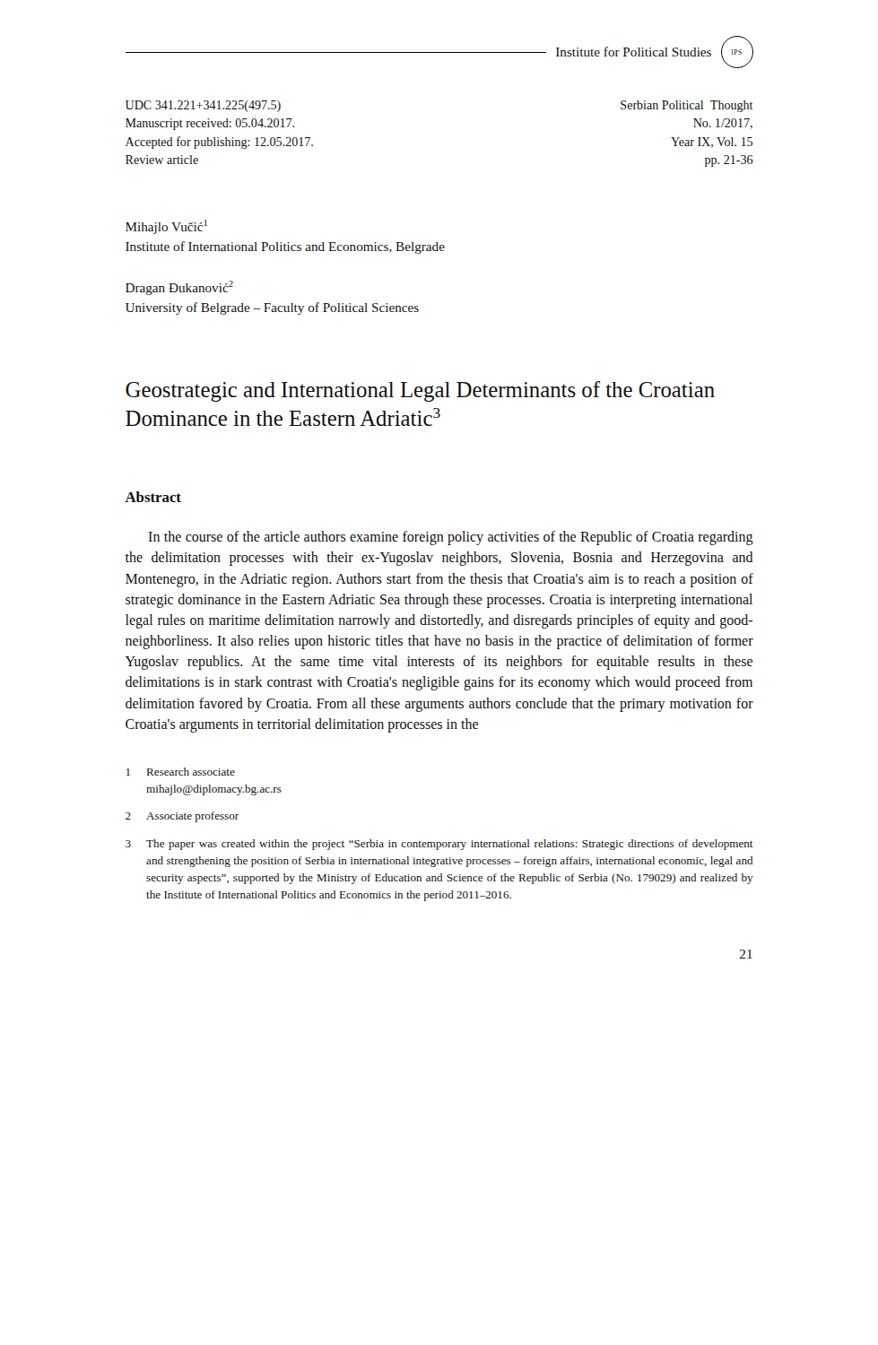Institute for Political Studies
UDC 341.221+341.225(497.5)
Manuscript received: 05.04.2017.
Accepted for publishing: 12.05.2017.
Review article
Serbian Political Thought
No. 1/2017,
Year IX, Vol. 15
pp. 21-36
Mihajlo Vučić1
Institute of International Politics and Economics, Belgrade
Dragan Đukanović2
University of Belgrade – Faculty of Political Sciences
Geostrategic and International Legal Determinants of the Croatian Dominance in the Eastern Adriatic3
Abstract
In the course of the article authors examine foreign policy activities of the Republic of Croatia regarding the delimitation processes with their ex-Yugoslav neighbors, Slovenia, Bosnia and Herzegovina and Montenegro, in the Adriatic region. Authors start from the thesis that Croatia's aim is to reach a position of strategic dominance in the Eastern Adriatic Sea through these processes. Croatia is interpreting international legal rules on maritime delimitation narrowly and distortedly, and disregards principles of equity and good-neighborliness. It also relies upon historic titles that have no basis in the practice of delimitation of former Yugoslav republics. At the same time vital interests of its neighbors for equitable results in these delimitations is in stark contrast with Croatia's negligible gains for its economy which would proceed from delimitation favored by Croatia. From all these arguments authors conclude that the primary motivation for Croatia's arguments in territorial delimitation processes in the
Research associate
mihajlo@diplomacy.bg.ac.rs
Associate professor
The paper was created within the project “Serbia in contemporary international relations: Strategic directions of development and strengthening the position of Serbia in international integrative processes – foreign affairs, international economic, legal and security aspects”, supported by the Ministry of Education and Science of the Republic of Serbia (No. 179029) and realized by the Institute of International Politics and Economics in the period 2011–2016.
21